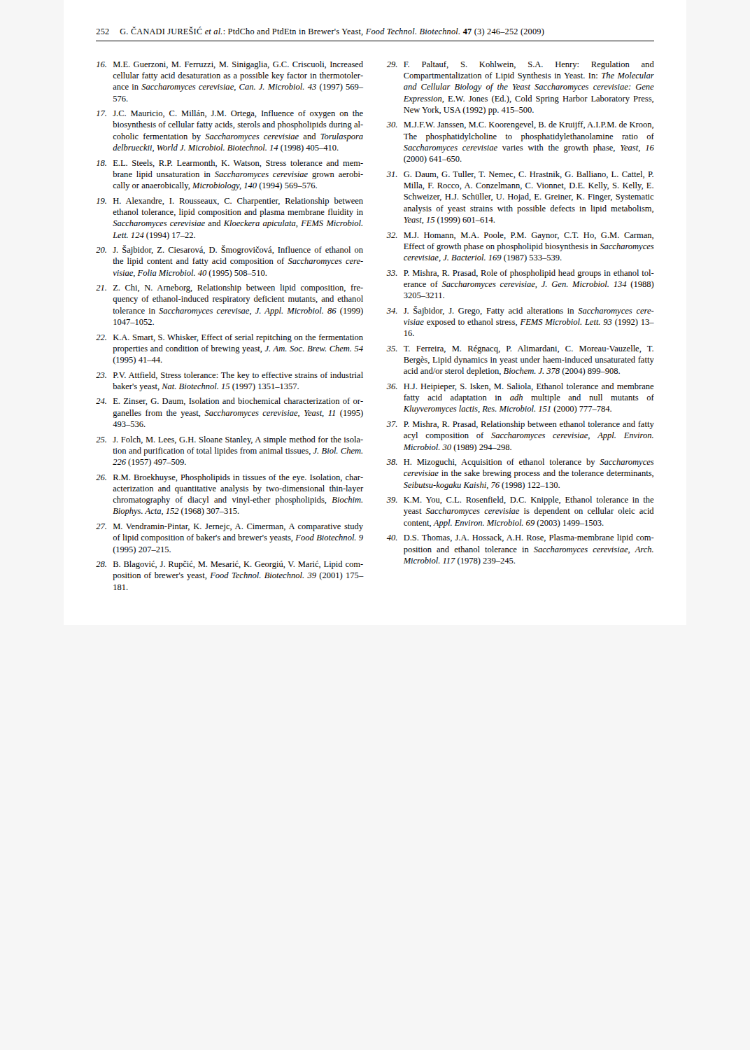252 G. ČANADI JUREŠIĆ et al.: PtdCho and PtdEtn in Brewer's Yeast, Food Technol. Biotechnol. 47 (3) 246–252 (2009)
M.E. Guerzoni, M. Ferruzzi, M. Sinigaglia, G.C. Criscuoli, Increased cellular fatty acid desaturation as a possible key factor in thermotolerance in Saccharomyces cerevisiae, Can. J. Microbiol. 43 (1997) 569–576.
J.C. Mauricio, C. Millán, J.M. Ortega, Influence of oxygen on the biosynthesis of cellular fatty acids, sterols and phospholipids during alcoholic fermentation by Saccharomyces cerevisiae and Torulaspora delbrueckii, World J. Microbiol. Biotechnol. 14 (1998) 405–410.
E.L. Steels, R.P. Learmonth, K. Watson, Stress tolerance and membrane lipid unsaturation in Saccharomyces cerevisiae grown aerobically or anaerobically, Microbiology, 140 (1994) 569–576.
H. Alexandre, I. Rousseaux, C. Charpentier, Relationship between ethanol tolerance, lipid composition and plasma membrane fluidity in Saccharomyces cerevisiae and Kloeckera apiculata, FEMS Microbiol. Lett. 124 (1994) 17–22.
J. Šajbidor, Z. Ciesarová, D. Šmogrovičová, Influence of ethanol on the lipid content and fatty acid composition of Saccharomyces cerevisiae, Folia Microbiol. 40 (1995) 508–510.
Z. Chi, N. Arneborg, Relationship between lipid composition, frequency of ethanol-induced respiratory deficient mutants, and ethanol tolerance in Saccharomyces cerevisae, J. Appl. Microbiol. 86 (1999) 1047–1052.
K.A. Smart, S. Whisker, Effect of serial repitching on the fermentation properties and condition of brewing yeast, J. Am. Soc. Brew. Chem. 54 (1995) 41–44.
P.V. Attfield, Stress tolerance: The key to effective strains of industrial baker's yeast, Nat. Biotechnol. 15 (1997) 1351–1357.
E. Zinser, G. Daum, Isolation and biochemical characterization of organelles from the yeast, Saccharomyces cerevisiae, Yeast, 11 (1995) 493–536.
J. Folch, M. Lees, G.H. Sloane Stanley, A simple method for the isolation and purification of total lipides from animal tissues, J. Biol. Chem. 226 (1957) 497–509.
R.M. Broekhuyse, Phospholipids in tissues of the eye. Isolation, characterization and quantitative analysis by two-dimensional thin-layer chromatography of diacyl and vinyl-ether phospholipids, Biochim. Biophys. Acta, 152 (1968) 307–315.
M. Vendramin-Pintar, K. Jernejc, A. Cimerman, A comparative study of lipid composition of baker's and brewer's yeasts, Food Biotechnol. 9 (1995) 207–215.
B. Blagović, J. Rupčić, M. Mesarić, K. Georgiú, V. Marić, Lipid composition of brewer's yeast, Food Technol. Biotechnol. 39 (2001) 175–181.
F. Paltauf, S. Kohlwein, S.A. Henry: Regulation and Compartmentalization of Lipid Synthesis in Yeast. In: The Molecular and Cellular Biology of the Yeast Saccharomyces cerevisiae: Gene Expression, E.W. Jones (Ed.), Cold Spring Harbor Laboratory Press, New York, USA (1992) pp. 415–500.
M.J.F.W. Janssen, M.C. Koorengevel, B. de Kruijff, A.I.P.M. de Kroon, The phosphatidylcholine to phosphatidylethanolamine ratio of Saccharomyces cerevisiae varies with the growth phase, Yeast, 16 (2000) 641–650.
G. Daum, G. Tuller, T. Nemec, C. Hrastnik, G. Balliano, L. Cattel, P. Milla, F. Rocco, A. Conzelmann, C. Vionnet, D.E. Kelly, S. Kelly, E. Schweizer, H.J. Schüller, U. Hojad, E. Greiner, K. Finger, Systematic analysis of yeast strains with possible defects in lipid metabolism, Yeast, 15 (1999) 601–614.
M.J. Homann, M.A. Poole, P.M. Gaynor, C.T. Ho, G.M. Carman, Effect of growth phase on phospholipid biosynthesis in Saccharomyces cerevisiae, J. Bacteriol. 169 (1987) 533–539.
P. Mishra, R. Prasad, Role of phospholipid head groups in ethanol tolerance of Saccharomyces cerevisiae, J. Gen. Microbiol. 134 (1988) 3205–3211.
J. Šajbidor, J. Grego, Fatty acid alterations in Saccharomyces cerevisiae exposed to ethanol stress, FEMS Microbiol. Lett. 93 (1992) 13–16.
T. Ferreira, M. Régnacq, P. Alimardani, C. Moreau-Vauzelle, T. Bergès, Lipid dynamics in yeast under haem-induced unsaturated fatty acid and/or sterol depletion, Biochem. J. 378 (2004) 899–908.
H.J. Heipieper, S. Isken, M. Saliola, Ethanol tolerance and membrane fatty acid adaptation in adh multiple and null mutants of Kluyveromyces lactis, Res. Microbiol. 151 (2000) 777–784.
P. Mishra, R. Prasad, Relationship between ethanol tolerance and fatty acyl composition of Saccharomyces cerevisiae, Appl. Environ. Microbiol. 30 (1989) 294–298.
H. Mizoguchi, Acquisition of ethanol tolerance by Saccharomyces cerevisiae in the sake brewing process and the tolerance determinants, Seibutsu-kogaku Kaishi, 76 (1998) 122–130.
K.M. You, C.L. Rosenfield, D.C. Knipple, Ethanol tolerance in the yeast Saccharomyces cerevisiae is dependent on cellular oleic acid content, Appl. Environ. Microbiol. 69 (2003) 1499–1503.
D.S. Thomas, J.A. Hossack, A.H. Rose, Plasma-membrane lipid composition and ethanol tolerance in Saccharomyces cerevisiae, Arch. Microbiol. 117 (1978) 239–245.